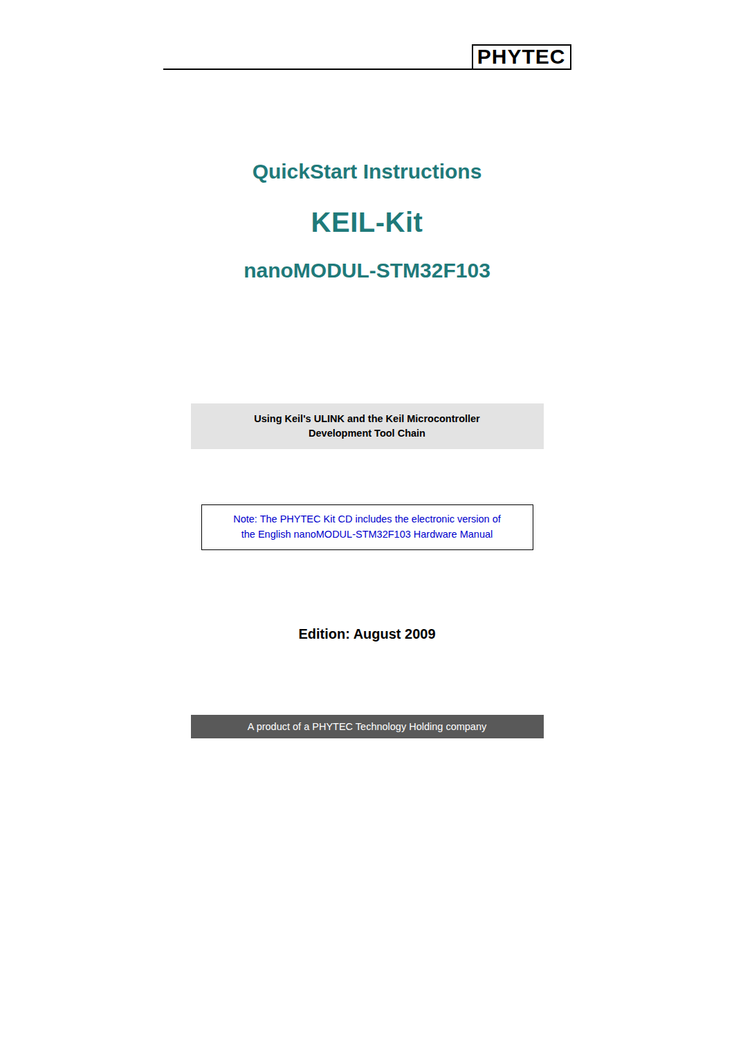PHYTEC
QuickStart Instructions
KEIL-Kit
nanoMODUL-STM32F103
Using Keil's ULINK and the Keil Microcontroller
Development Tool Chain
Note: The PHYTEC Kit CD includes the electronic version of
the English nanoMODUL-STM32F103 Hardware Manual
Edition: August 2009
A product of a PHYTEC Technology Holding company